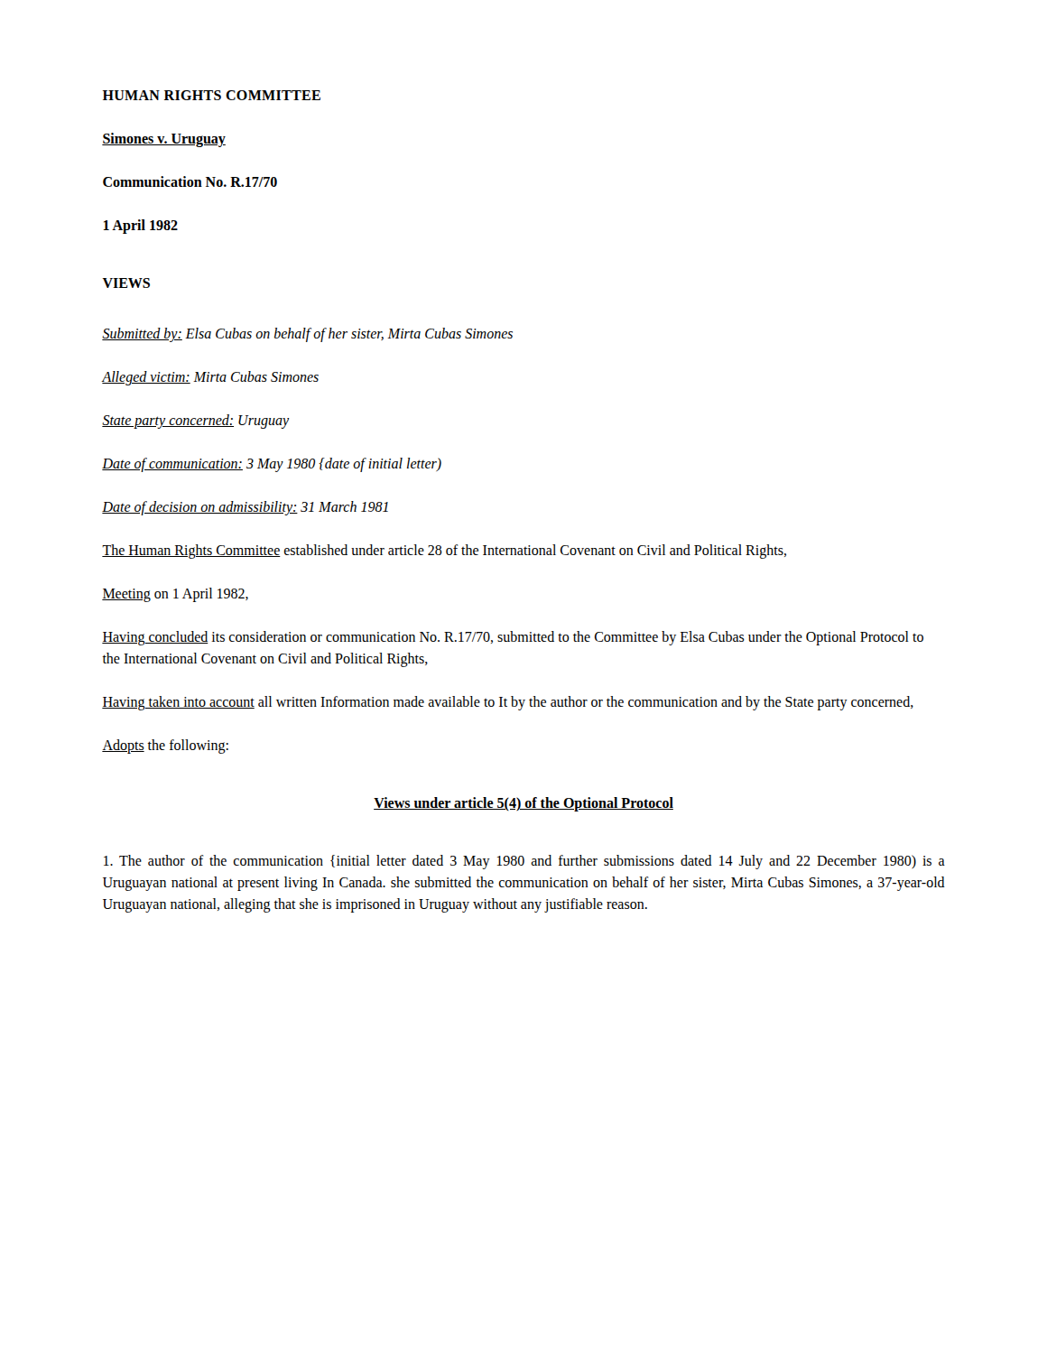HUMAN RIGHTS COMMITTEE
Simones v. Uruguay
Communication No. R.17/70
1 April 1982
VIEWS
Submitted by: Elsa Cubas on behalf of her sister, Mirta Cubas Simones
Alleged victim: Mirta Cubas Simones
State party concerned: Uruguay
Date of communication: 3 May 1980 {date of initial letter)
Date of decision on admissibility: 31 March 1981
The Human Rights Committee established under article 28 of the International Covenant on Civil and Political Rights,
Meeting on 1 April 1982,
Having concluded its consideration or communication No. R.17/70, submitted to the Committee by Elsa Cubas under the Optional Protocol to the International Covenant on Civil and Political Rights,
Having taken into account all written Information made available to It by the author or the communication and by the State party concerned,
Adopts the following:
Views under article 5(4) of the Optional Protocol
1. The author of the communication {initial letter dated 3 May 1980 and further submissions dated 14 July and 22 December 1980) is a Uruguayan national at present living In Canada. she submitted the communication on behalf of her sister, Mirta Cubas Simones, a 37-year-old Uruguayan national, alleging that she is imprisoned in Uruguay without any justifiable reason.